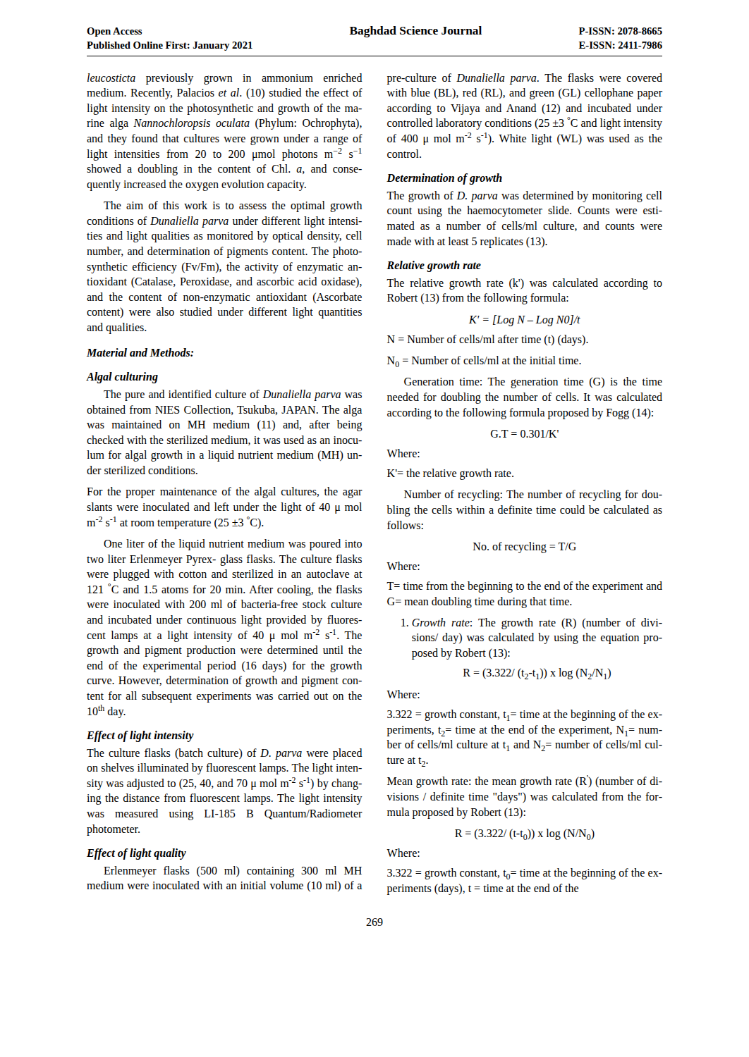Open Access
Published Online First: January 2021
Baghdad Science Journal
P-ISSN: 2078-8665
E-ISSN: 2411-7986
leucosticta previously grown in ammonium enriched medium. Recently, Palacios et al. (10) studied the effect of light intensity on the photosynthetic and growth of the marine alga Nannochloropsis oculata (Phylum: Ochrophyta), and they found that cultures were grown under a range of light intensities from 20 to 200 μmol photons m−2 s−1 showed a doubling in the content of Chl. a, and consequently increased the oxygen evolution capacity.
The aim of this work is to assess the optimal growth conditions of Dunaliella parva under different light intensities and light qualities as monitored by optical density, cell number, and determination of pigments content. The photosynthetic efficiency (Fv/Fm), the activity of enzymatic antioxidant (Catalase, Peroxidase, and ascorbic acid oxidase), and the content of non-enzymatic antioxidant (Ascorbate content) were also studied under different light quantities and qualities.
Material and Methods:
Algal culturing
The pure and identified culture of Dunaliella parva was obtained from NIES Collection, Tsukuba, JAPAN. The alga was maintained on MH medium (11) and, after being checked with the sterilized medium, it was used as an inoculum for algal growth in a liquid nutrient medium (MH) under sterilized conditions.
For the proper maintenance of the algal cultures, the agar slants were inoculated and left under the light of 40 μ mol m-2 s-1 at room temperature (25 ±3 °C).
One liter of the liquid nutrient medium was poured into two liter Erlenmeyer Pyrex- glass flasks. The culture flasks were plugged with cotton and sterilized in an autoclave at 121 °C and 1.5 atoms for 20 min. After cooling, the flasks were inoculated with 200 ml of bacteria-free stock culture and incubated under continuous light provided by fluorescent lamps at a light intensity of 40 μ mol m-2 s-1. The growth and pigment production were determined until the end of the experimental period (16 days) for the growth curve. However, determination of growth and pigment content for all subsequent experiments was carried out on the 10th day.
Effect of light intensity
The culture flasks (batch culture) of D. parva were placed on shelves illuminated by fluorescent lamps. The light intensity was adjusted to (25, 40, and 70 μ mol m-2 s-1) by changing the distance from fluorescent lamps. The light intensity was measured using LI-185 B Quantum/Radiometer photometer.
Effect of light quality
Erlenmeyer flasks (500 ml) containing 300 ml MH medium were inoculated with an initial volume (10 ml) of a pre-culture of Dunaliella parva. The flasks were covered with blue (BL), red (RL), and green (GL) cellophane paper according to Vijaya and Anand (12) and incubated under controlled laboratory conditions (25 ±3 °C and light intensity of 400 μ mol m-2 s-1). White light (WL) was used as the control.
Determination of growth
The growth of D. parva was determined by monitoring cell count using the haemocytometer slide. Counts were estimated as a number of cells/ml culture, and counts were made with at least 5 replicates (13).
Relative growth rate
The relative growth rate (k') was calculated according to Robert (13) from the following formula:
K′ = [Log N – Log N0]/t
N = Number of cells/ml after time (t) (days).
N0 = Number of cells/ml at the initial time.
Generation time: The generation time (G) is the time needed for doubling the number of cells. It was calculated according to the following formula proposed by Fogg (14):
G.T = 0.301/K'
Where:
K'= the relative growth rate.
Number of recycling: The number of recycling for doubling the cells within a definite time could be calculated as follows:
No. of recycling = T/G
Where:
T= time from the beginning to the end of the experiment and G= mean doubling time during that time.
Growth rate: The growth rate (R) (number of divisions/ day) was calculated by using the equation proposed by Robert (13):
R = (3.322/ (t2-t1)) x log (N2/N1)
Where:
3.322 = growth constant, t1= time at the beginning of the experiments, t2= time at the end of the experiment, N1= number of cells/ml culture at t1 and N2= number of cells/ml culture at t2.
Mean growth rate: the mean growth rate (R') (number of divisions / definite time "days") was calculated from the formula proposed by Robert (13):
R = (3.322/ (t-t0)) x log (N/N0)
Where:
3.322 = growth constant, t0= time at the beginning of the experiments (days), t = time at the end of the
269